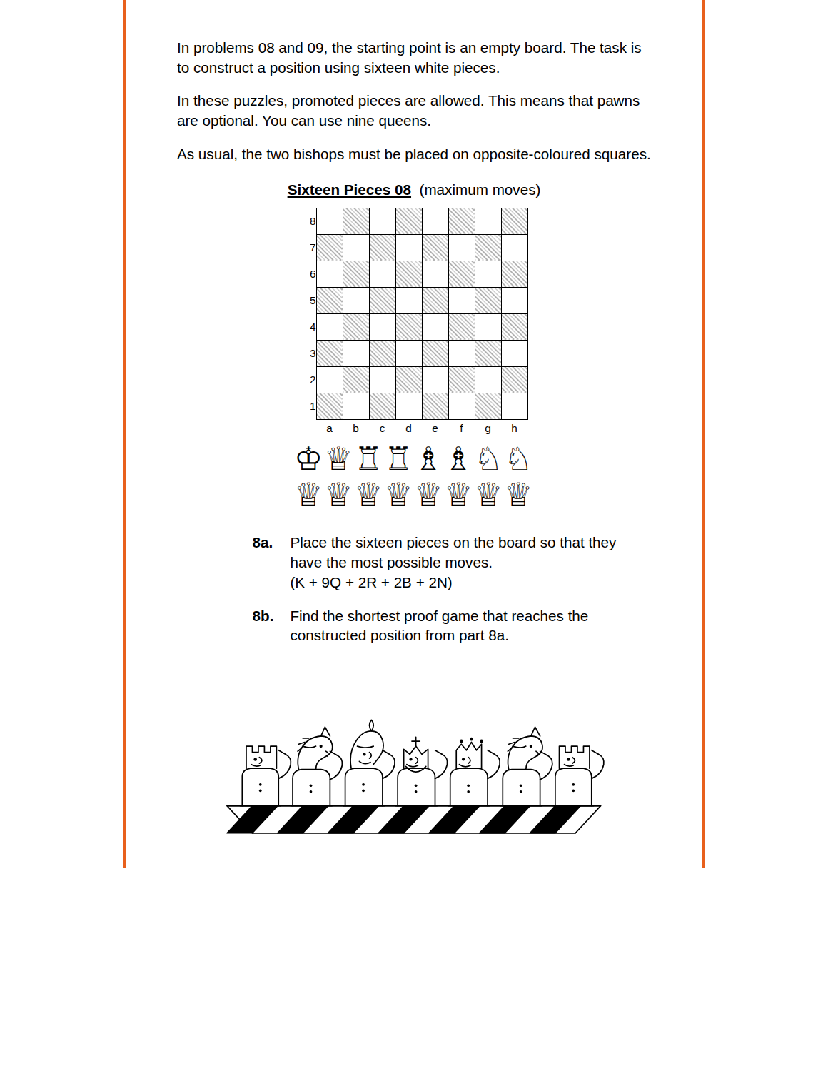In problems 08 and 09, the starting point is an empty board. The task is to construct a position using sixteen white pieces.
In these puzzles, promoted pieces are allowed. This means that pawns are optional. You can use nine queens.
As usual, the two bishops must be placed on opposite-coloured squares.
Sixteen Pieces 08 (maximum moves)
| 8 | | | | | | | | |
| 7 | | | | | | | | |
| 6 | | | | | | | | |
| 5 | | | | | | | | |
| 4 | | | | | | | | |
| 3 | | | | | | | | |
| 2 | | | | | | | | |
| 1 | | | | | | | | |
| | a | b | c | d | e | f | g | h |
♔♕♖♖♗♗♘♘
♕♕♕♕♕♕♕♕
8a. Place the sixteen pieces on the board so that they have the most possible moves.
(K + 9Q + 2R + 2B + 2N)
8b. Find the shortest proof game that reaches the constructed position from part 8a.